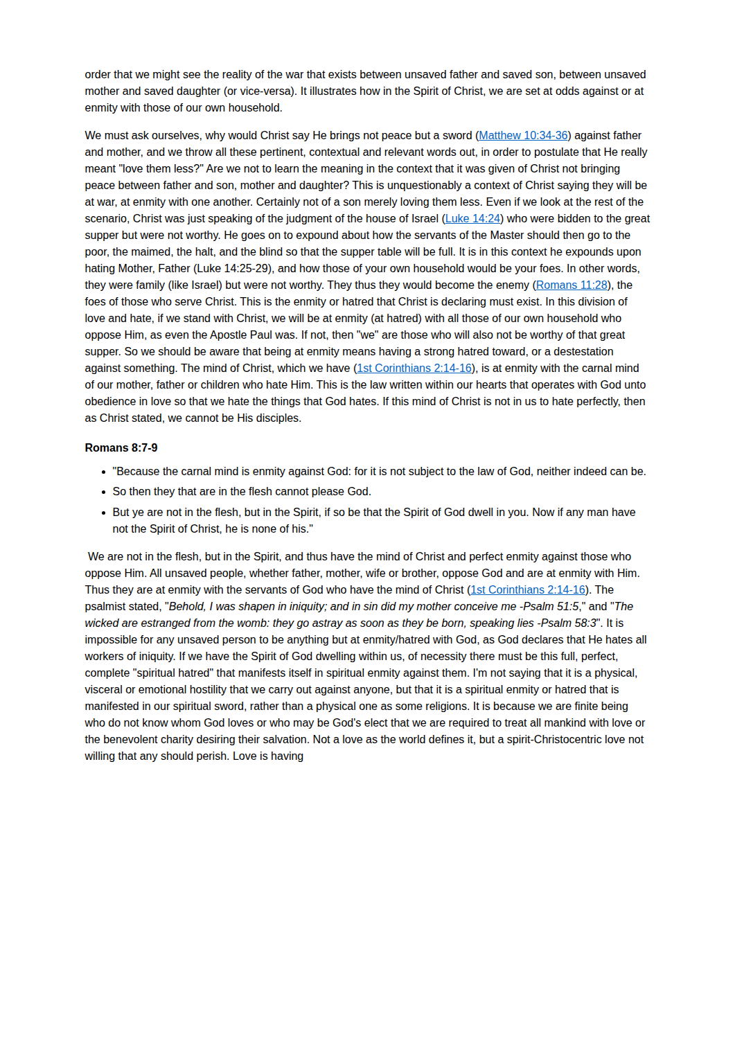order that we might see the reality of the war that exists between unsaved father and saved son, between unsaved mother and saved daughter (or vice-versa). It illustrates how in the Spirit of Christ, we are set at odds against or at enmity with those of our own household.
We must ask ourselves, why would Christ say He brings not peace but a sword (Matthew 10:34-36) against father and mother, and we throw all these pertinent, contextual and relevant words out, in order to postulate that He really meant "love them less?" Are we not to learn the meaning in the context that it was given of Christ not bringing peace between father and son, mother and daughter? This is unquestionably a context of Christ saying they will be at war, at enmity with one another. Certainly not of a son merely loving them less. Even if we look at the rest of the scenario, Christ was just speaking of the judgment of the house of Israel (Luke 14:24) who were bidden to the great supper but were not worthy. He goes on to expound about how the servants of the Master should then go to the poor, the maimed, the halt, and the blind so that the supper table will be full. It is in this context he expounds upon hating Mother, Father (Luke 14:25-29), and how those of your own household would be your foes. In other words, they were family (like Israel) but were not worthy. They thus they would become the enemy (Romans 11:28), the foes of those who serve Christ. This is the enmity or hatred that Christ is declaring must exist. In this division of love and hate, if we stand with Christ, we will be at enmity (at hatred) with all those of our own household who oppose Him, as even the Apostle Paul was. If not, then "we" are those who will also not be worthy of that great supper. So we should be aware that being at enmity means having a strong hatred toward, or a destestation against something. The mind of Christ, which we have (1st Corinthians 2:14-16), is at enmity with the carnal mind of our mother, father or children who hate Him. This is the law written within our hearts that operates with God unto obedience in love so that we hate the things that God hates. If this mind of Christ is not in us to hate perfectly, then as Christ stated, we cannot be His disciples.
Romans 8:7-9
"Because the carnal mind is enmity against God: for it is not subject to the law of God, neither indeed can be.
So then they that are in the flesh cannot please God.
But ye are not in the flesh, but in the Spirit, if so be that the Spirit of God dwell in you. Now if any man have not the Spirit of Christ, he is none of his."
We are not in the flesh, but in the Spirit, and thus have the mind of Christ and perfect enmity against those who oppose Him. All unsaved people, whether father, mother, wife or brother, oppose God and are at enmity with Him. Thus they are at enmity with the servants of God who have the mind of Christ (1st Corinthians 2:14-16). The psalmist stated, "Behold, I was shapen in iniquity; and in sin did my mother conceive me -Psalm 51:5," and "The wicked are estranged from the womb: they go astray as soon as they be born, speaking lies -Psalm 58:3". It is impossible for any unsaved person to be anything but at enmity/hatred with God, as God declares that He hates all workers of iniquity. If we have the Spirit of God dwelling within us, of necessity there must be this full, perfect, complete "spiritual hatred" that manifests itself in spiritual enmity against them. I'm not saying that it is a physical, visceral or emotional hostility that we carry out against anyone, but that it is a spiritual enmity or hatred that is manifested in our spiritual sword, rather than a physical one as some religions. It is because we are finite being who do not know whom God loves or who may be God's elect that we are required to treat all mankind with love or the benevolent charity desiring their salvation. Not a love as the world defines it, but a spirit-Christocentric love not willing that any should perish. Love is having